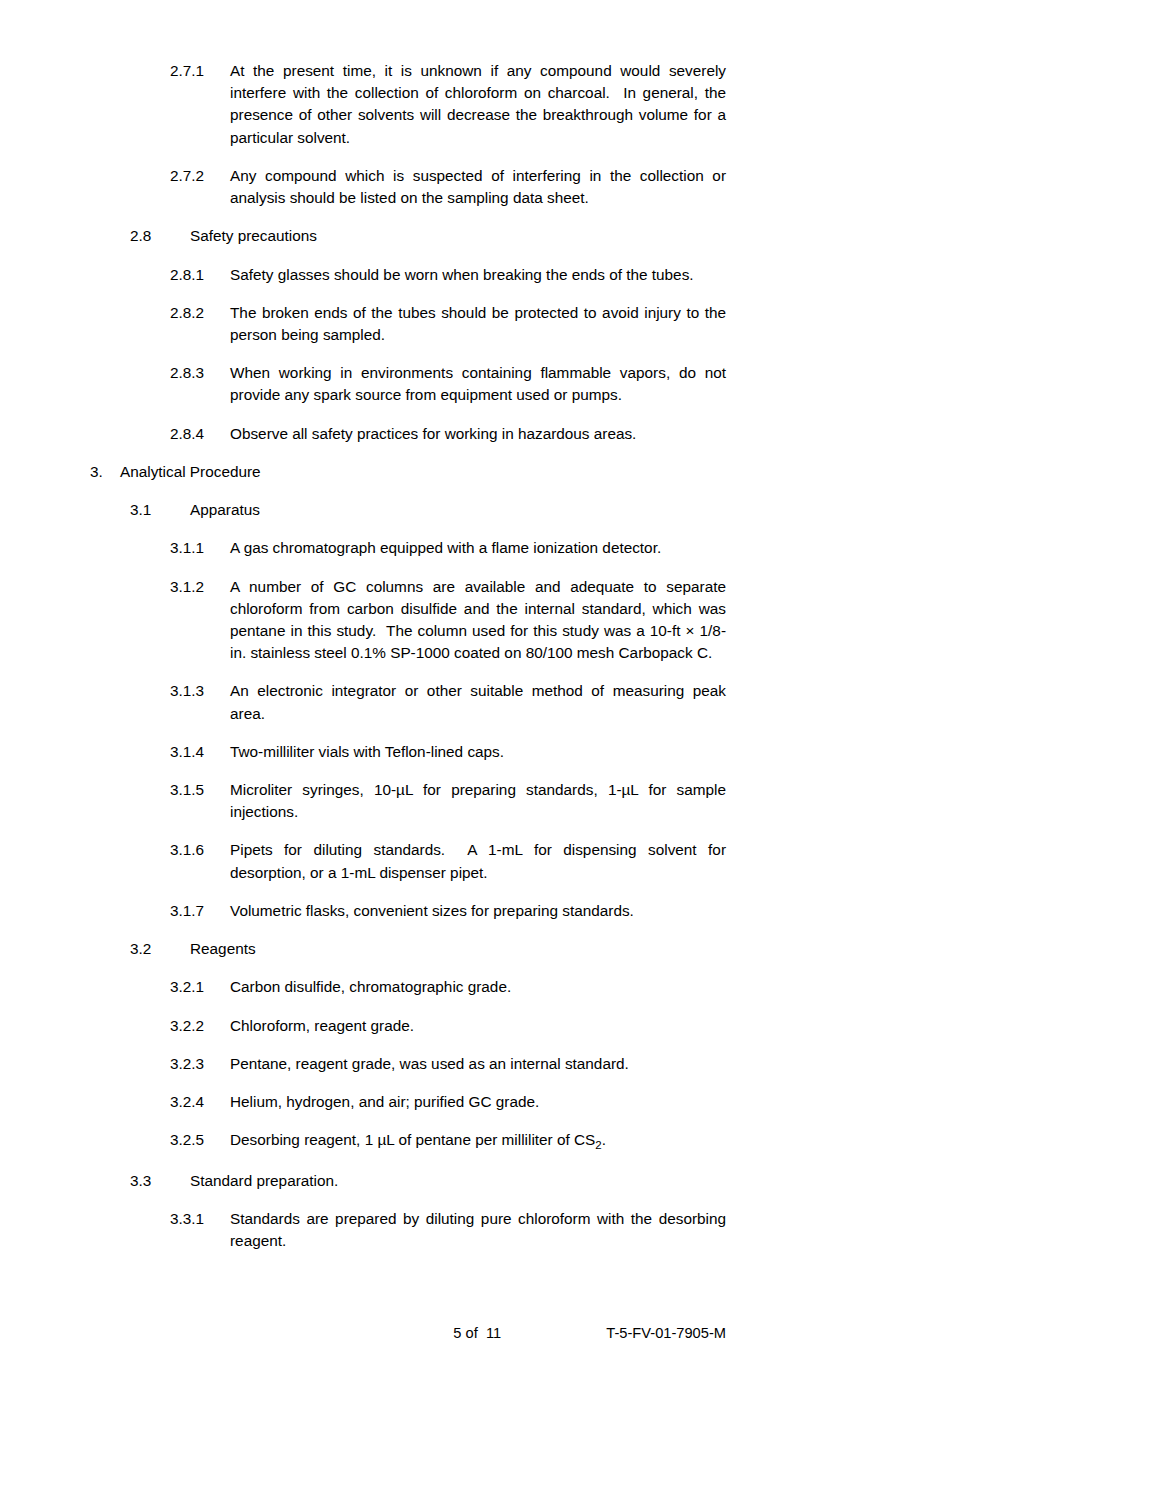2.7.1 At the present time, it is unknown if any compound would severely interfere with the collection of chloroform on charcoal. In general, the presence of other solvents will decrease the breakthrough volume for a particular solvent.
2.7.2 Any compound which is suspected of interfering in the collection or analysis should be listed on the sampling data sheet.
2.8 Safety precautions
2.8.1 Safety glasses should be worn when breaking the ends of the tubes.
2.8.2 The broken ends of the tubes should be protected to avoid injury to the person being sampled.
2.8.3 When working in environments containing flammable vapors, do not provide any spark source from equipment used or pumps.
2.8.4 Observe all safety practices for working in hazardous areas.
3. Analytical Procedure
3.1 Apparatus
3.1.1 A gas chromatograph equipped with a flame ionization detector.
3.1.2 A number of GC columns are available and adequate to separate chloroform from carbon disulfide and the internal standard, which was pentane in this study. The column used for this study was a 10-ft × 1/8-in. stainless steel 0.1% SP-1000 coated on 80/100 mesh Carbopack C.
3.1.3 An electronic integrator or other suitable method of measuring peak area.
3.1.4 Two-milliliter vials with Teflon-lined caps.
3.1.5 Microliter syringes, 10-µL for preparing standards, 1-µL for sample injections.
3.1.6 Pipets for diluting standards. A 1-mL for dispensing solvent for desorption, or a 1-mL dispenser pipet.
3.1.7 Volumetric flasks, convenient sizes for preparing standards.
3.2 Reagents
3.2.1 Carbon disulfide, chromatographic grade.
3.2.2 Chloroform, reagent grade.
3.2.3 Pentane, reagent grade, was used as an internal standard.
3.2.4 Helium, hydrogen, and air; purified GC grade.
3.2.5 Desorbing reagent, 1 µL of pentane per milliliter of CS2.
3.3 Standard preparation.
3.3.1 Standards are prepared by diluting pure chloroform with the desorbing reagent.
5 of 11 T-5-FV-01-7905-M